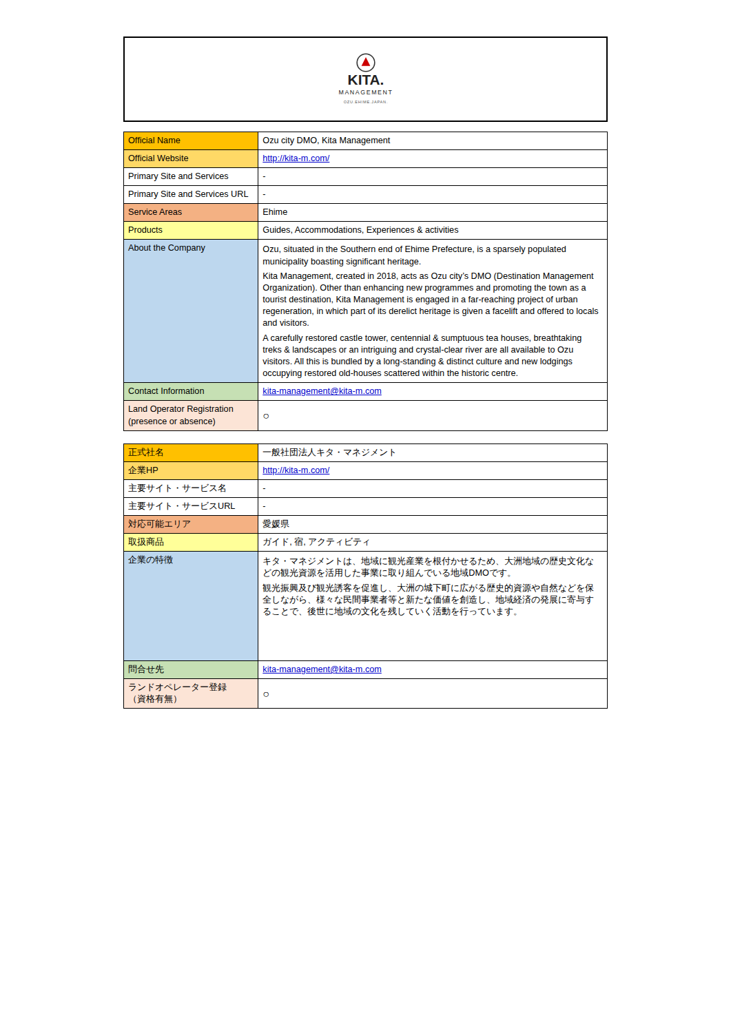| Official Name | Ozu city DMO, Kita Management |
| Official Website | http://kita-m.com/ |
| Primary Site and Services | - |
| Primary Site and Services URL | - |
| Service Areas | Ehime |
| Products | Guides, Accommodations, Experiences & activities |
| About the Company | Ozu, situated in the Southern end of Ehime Prefecture, is a sparsely populated municipality boasting significant heritage. Kita Management, created in 2018, acts as Ozu city’s DMO (Destination Management Organization). Other than enhancing new programmes and promoting the town as a tourist destination, Kita Management is engaged in a far-reaching project of urban regeneration, in which part of its derelict heritage is given a facelift and offered to locals and visitors. A carefully restored castle tower, centennial & sumptuous tea houses, breathtaking treks & landscapes or an intriguing and crystal-clear river are all available to Ozu visitors. All this is bundled by a long-standing & distinct culture and new lodgings occupying restored old-houses scattered within the historic centre. |
| Contact Information | kita-management@kita-m.com |
| Land Operator Registration (presence or absence) | ○ |
| 正式社名 | 一般社団法人キタ・マネジメント |
| 企業HP | http://kita-m.com/ |
| 主要サイト・サービス名 | - |
| 主要サイト・サービスURL | - |
| 対応可能エリア | 愛媛県 |
| 取扱商品 | ガイド, 宿, アクティビティ |
| 企業の特徴 | キタ・マネジメントは、地域に観光産業を根付かせるため、大洲地域の歴史文化などの観光資源を活用した事業に取り組んでいる地域DMOです。 観光振興及び観光誘客を促進し、大洲の城下町に広がる歴史的資源や自然などを保全しながら、様々な民間事業者等と新たな価値を創造し、地域経済の発展に寄与することで、後世に地域の文化を残していく活動を行っています。 |
| 問合せ先 | kita-management@kita-m.com |
| ランドオペレーター登録 （資格有無） | ○ |